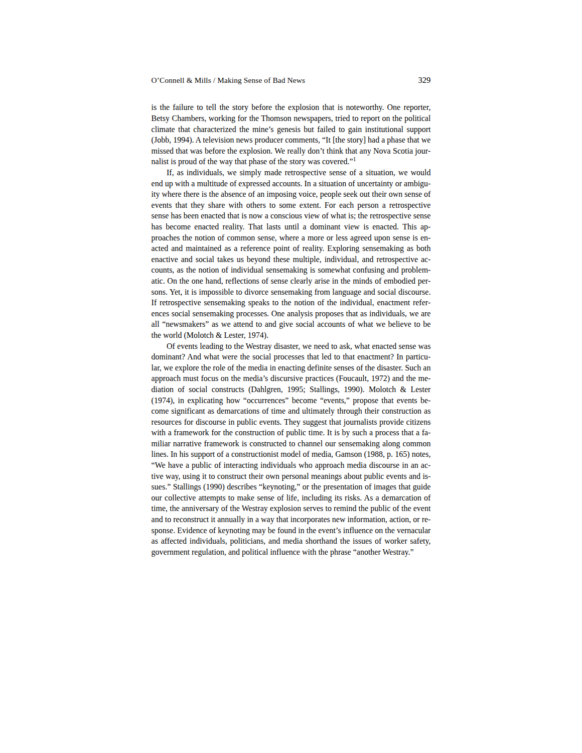O’Connell & Mills / Making Sense of Bad News 329
is the failure to tell the story before the explosion that is noteworthy. One reporter, Betsy Chambers, working for the Thomson newspapers, tried to report on the political climate that characterized the mine’s genesis but failed to gain institutional support (Jobb, 1994). A television news producer comments, “It [the story] had a phase that we missed that was before the explosion. We really don’t think that any Nova Scotia journalist is proud of the way that phase of the story was covered.”1
If, as individuals, we simply made retrospective sense of a situation, we would end up with a multitude of expressed accounts. In a situation of uncertainty or ambiguity where there is the absence of an imposing voice, people seek out their own sense of events that they share with others to some extent. For each person a retrospective sense has been enacted that is now a conscious view of what is; the retrospective sense has become enacted reality. That lasts until a dominant view is enacted. This approaches the notion of common sense, where a more or less agreed upon sense is enacted and maintained as a reference point of reality. Exploring sensemaking as both enactive and social takes us beyond these multiple, individual, and retrospective accounts, as the notion of individual sensemaking is somewhat confusing and problematic. On the one hand, reflections of sense clearly arise in the minds of embodied persons. Yet, it is impossible to divorce sensemaking from language and social discourse. If retrospective sensemaking speaks to the notion of the individual, enactment references social sensemaking processes. One analysis proposes that as individuals, we are all “newsmakers” as we attend to and give social accounts of what we believe to be the world (Molotch & Lester, 1974).
Of events leading to the Westray disaster, we need to ask, what enacted sense was dominant? And what were the social processes that led to that enactment? In particular, we explore the role of the media in enacting definite senses of the disaster. Such an approach must focus on the media’s discursive practices (Foucault, 1972) and the mediation of social constructs (Dahlgren, 1995; Stallings, 1990). Molotch & Lester (1974), in explicating how “occurrences” become “events,” propose that events become significant as demarcations of time and ultimately through their construction as resources for discourse in public events. They suggest that journalists provide citizens with a framework for the construction of public time. It is by such a process that a familiar narrative framework is constructed to channel our sensemaking along common lines. In his support of a constructionist model of media, Gamson (1988, p. 165) notes, “We have a public of interacting individuals who approach media discourse in an active way, using it to construct their own personal meanings about public events and issues.” Stallings (1990) describes “keynoting,” or the presentation of images that guide our collective attempts to make sense of life, including its risks. As a demarcation of time, the anniversary of the Westray explosion serves to remind the public of the event and to reconstruct it annually in a way that incorporates new information, action, or response. Evidence of keynoting may be found in the event’s influence on the vernacular as affected individuals, politicians, and media shorthand the issues of worker safety, government regulation, and political influence with the phrase “another Westray.”